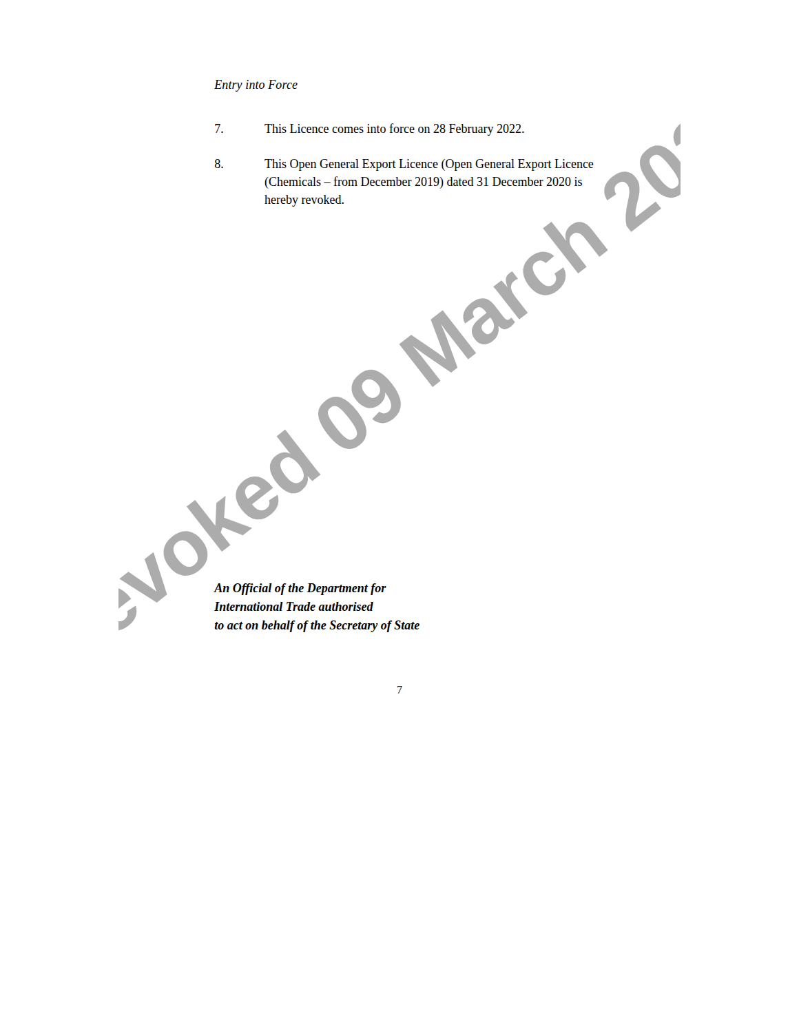Revoked 09 March 2022
Entry into Force
7. This Licence comes into force on 28 February 2022.
8. This Open General Export Licence (Open General Export Licence (Chemicals – from December 2019) dated 31 December 2020 is hereby revoked.
An Official of the Department for
International Trade authorised
to act on behalf of the Secretary of State
7